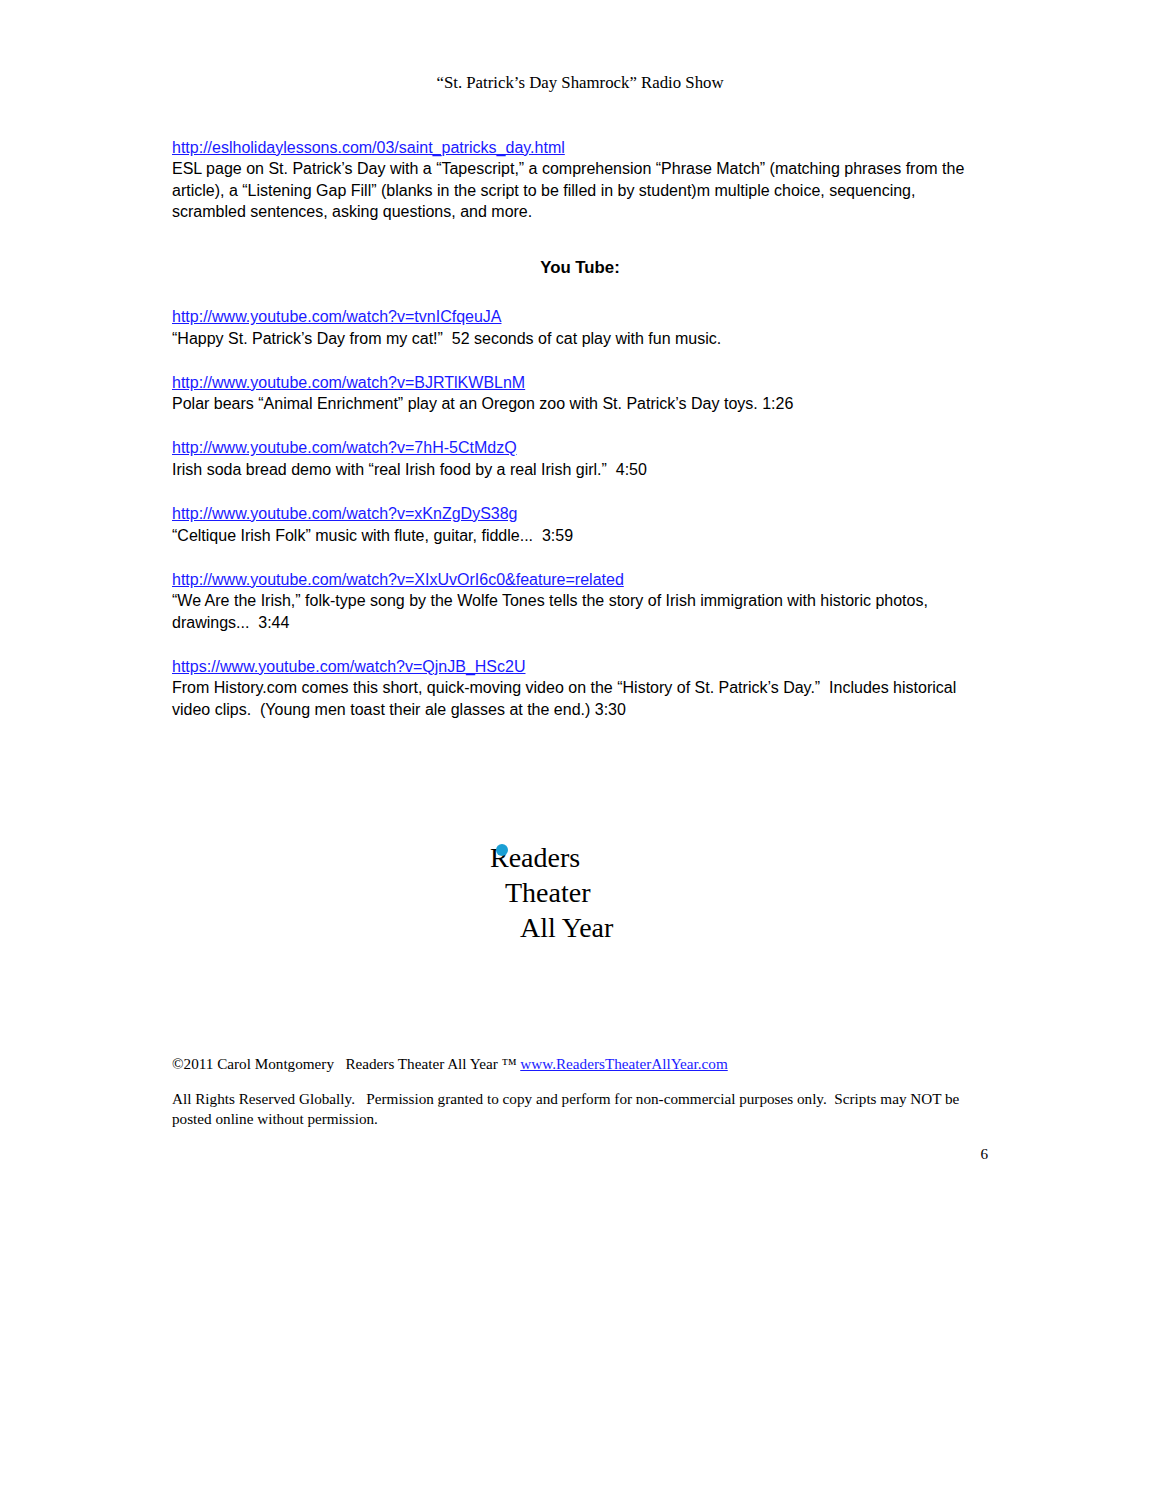“St. Patrick’s Day Shamrock” Radio Show
http://eslholidaylessons.com/03/saint_patricks_day.html
ESL page on St. Patrick’s Day with a “Tapescript,” a comprehension “Phrase Match” (matching phrases from the article), a “Listening Gap Fill” (blanks in the script to be filled in by student)m multiple choice, sequencing, scrambled sentences, asking questions, and more.
You Tube:
http://www.youtube.com/watch?v=tvnICfqeuJA
“Happy St. Patrick’s Day from my cat!” 52 seconds of cat play with fun music.
http://www.youtube.com/watch?v=BJRTlKWBLnM
Polar bears “Animal Enrichment” play at an Oregon zoo with St. Patrick’s Day toys. 1:26
http://www.youtube.com/watch?v=7hH-5CtMdzQ
Irish soda bread demo with “real Irish food by a real Irish girl.” 4:50
http://www.youtube.com/watch?v=xKnZgDyS38g
“Celtique Irish Folk” music with flute, guitar, fiddle... 3:59
http://www.youtube.com/watch?v=XIxUvOrI6c0&feature=related
“We Are the Irish,” folk-type song by the Wolfe Tones tells the story of Irish immigration with historic photos, drawings... 3:44
https://www.youtube.com/watch?v=QjnJB_HSc2U
From History.com comes this short, quick-moving video on the “History of St. Patrick’s Day.” Includes historical video clips. (Young men toast their ale glasses at the end.) 3:30
©2011 Carol Montgomery Readers Theater All Year ™ www.ReadersTheaterAllYear.com
All Rights Reserved Globally. Permission granted to copy and perform for non-commercial purposes only. Scripts may NOT be posted online without permission.
6